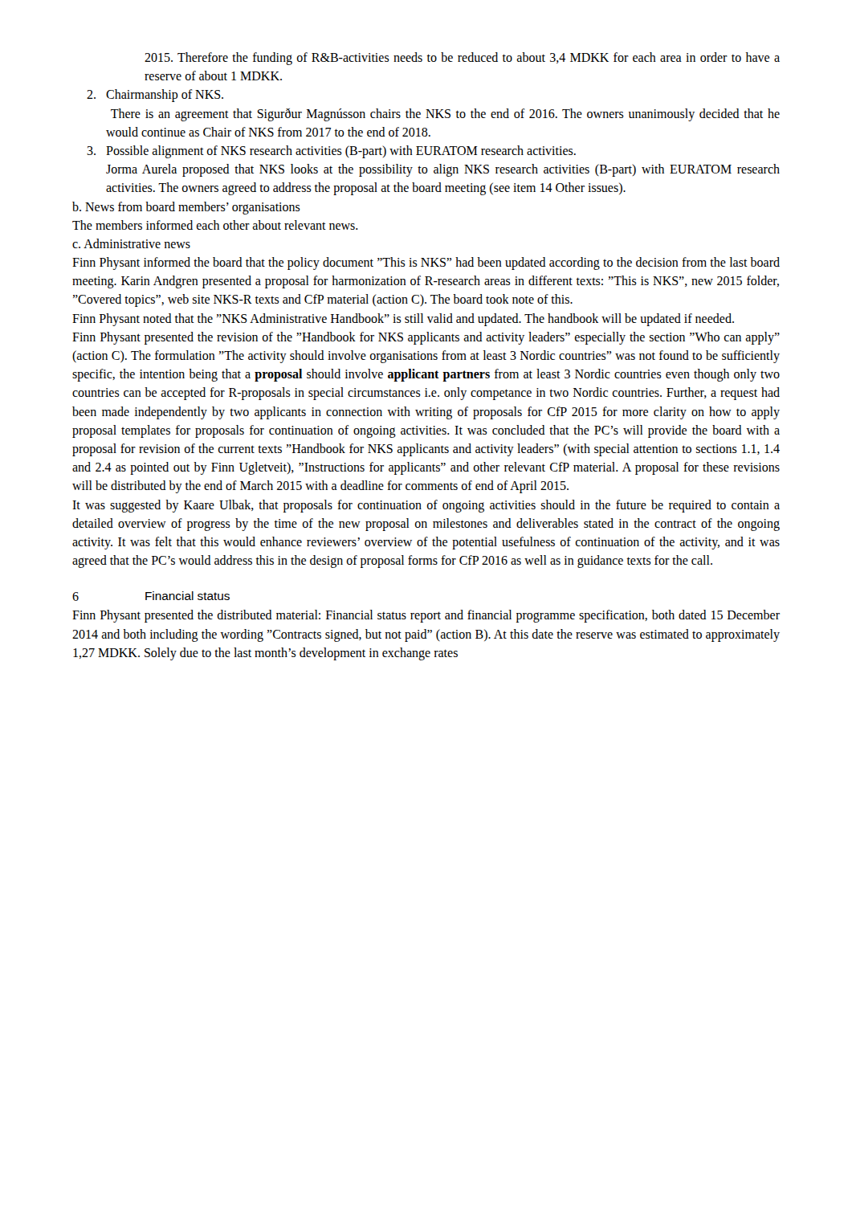2015. Therefore the funding of R&B-activities needs to be reduced to about 3,4 MDKK for each area in order to have a reserve of about 1 MDKK.
2. Chairmanship of NKS.
There is an agreement that Sigurður Magnússon chairs the NKS to the end of 2016. The owners unanimously decided that he would continue as Chair of NKS from 2017 to the end of 2018.
3. Possible alignment of NKS research activities (B-part) with EURATOM research activities.
Jorma Aurela proposed that NKS looks at the possibility to align NKS research activities (B-part) with EURATOM research activities. The owners agreed to address the proposal at the board meeting (see item 14 Other issues).
b. News from board members’ organisations
The members informed each other about relevant news.
c. Administrative news
Finn Physant informed the board that the policy document ”This is NKS” had been updated according to the decision from the last board meeting. Karin Andgren presented a proposal for harmonization of R-research areas in different texts: ”This is NKS”, new 2015 folder, ”Covered topics”, web site NKS-R texts and CfP material (action C). The board took note of this.
Finn Physant noted that the ”NKS Administrative Handbook” is still valid and updated. The handbook will be updated if needed.
Finn Physant presented the revision of the ”Handbook for NKS applicants and activity leaders” especially the section ”Who can apply” (action C). The formulation ”The activity should involve organisations from at least 3 Nordic countries” was not found to be sufficiently specific, the intention being that a proposal should involve applicant partners from at least 3 Nordic countries even though only two countries can be accepted for R-proposals in special circumstances i.e. only competance in two Nordic countries. Further, a request had been made independently by two applicants in connection with writing of proposals for CfP 2015 for more clarity on how to apply proposal templates for proposals for continuation of ongoing activities. It was concluded that the PC’s will provide the board with a proposal for revision of the current texts ”Handbook for NKS applicants and activity leaders” (with special attention to sections 1.1, 1.4 and 2.4 as pointed out by Finn Ugletveit), ”Instructions for applicants” and other relevant CfP material. A proposal for these revisions will be distributed by the end of March 2015 with a deadline for comments of end of April 2015.
It was suggested by Kaare Ulbak, that proposals for continuation of ongoing activities should in the future be required to contain a detailed overview of progress by the time of the new proposal on milestones and deliverables stated in the contract of the ongoing activity. It was felt that this would enhance reviewers’ overview of the potential usefulness of continuation of the activity, and it was agreed that the PC’s would address this in the design of proposal forms for CfP 2016 as well as in guidance texts for the call.
6
Financial status
Finn Physant presented the distributed material: Financial status report and financial programme specification, both dated 15 December 2014 and both including the wording ”Contracts signed, but not paid” (action B). At this date the reserve was estimated to approximately 1,27 MDKK. Solely due to the last month’s development in exchange rates